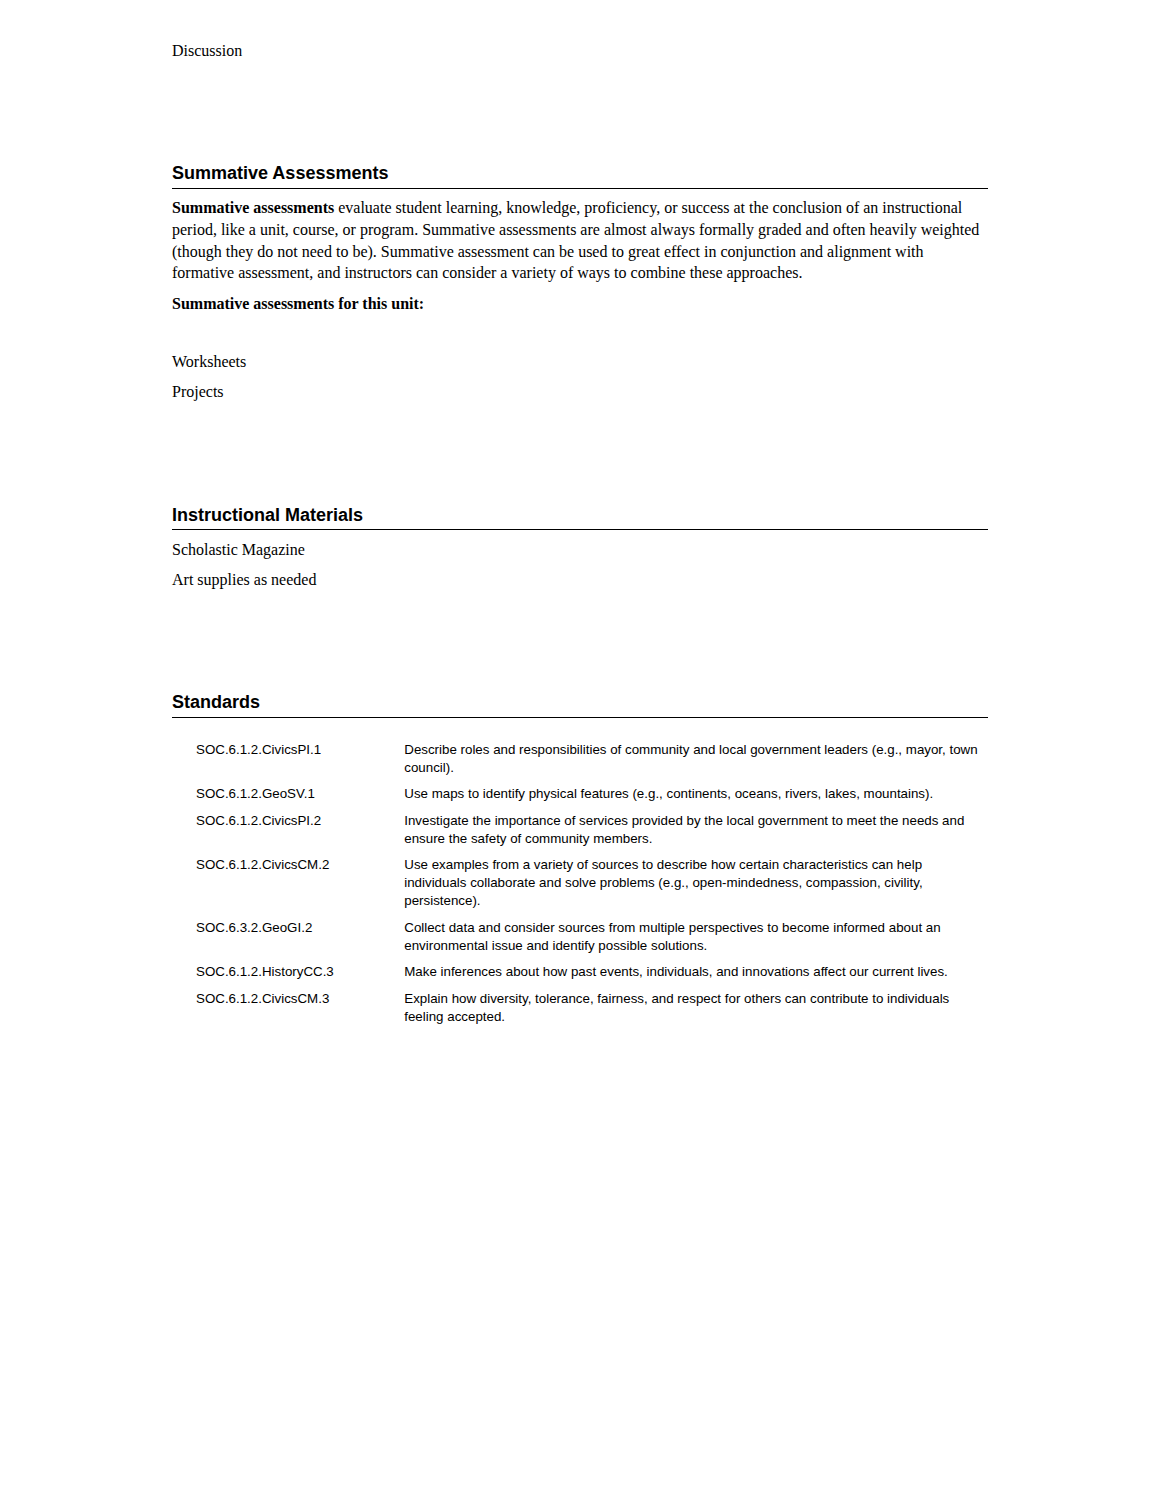Discussion
Summative Assessments
Summative assessments evaluate student learning, knowledge, proficiency, or success at the conclusion of an instructional period, like a unit, course, or program. Summative assessments are almost always formally graded and often heavily weighted (though they do not need to be). Summative assessment can be used to great effect in conjunction and alignment with formative assessment, and instructors can consider a variety of ways to combine these approaches.
Summative assessments for this unit:
Worksheets
Projects
Instructional Materials
Scholastic Magazine
Art supplies as needed
Standards
| SOC.6.1.2.CivicsPI.1 | Describe roles and responsibilities of community and local government leaders (e.g., mayor, town council). |
| SOC.6.1.2.GeoSV.1 | Use maps to identify physical features (e.g., continents, oceans, rivers, lakes, mountains). |
| SOC.6.1.2.CivicsPI.2 | Investigate the importance of services provided by the local government to meet the needs and ensure the safety of community members. |
| SOC.6.1.2.CivicsCM.2 | Use examples from a variety of sources to describe how certain characteristics can help individuals collaborate and solve problems (e.g., open-mindedness, compassion, civility, persistence). |
| SOC.6.3.2.GeoGI.2 | Collect data and consider sources from multiple perspectives to become informed about an environmental issue and identify possible solutions. |
| SOC.6.1.2.HistoryCC.3 | Make inferences about how past events, individuals, and innovations affect our current lives. |
| SOC.6.1.2.CivicsCM.3 | Explain how diversity, tolerance, fairness, and respect for others can contribute to individuals feeling accepted. |